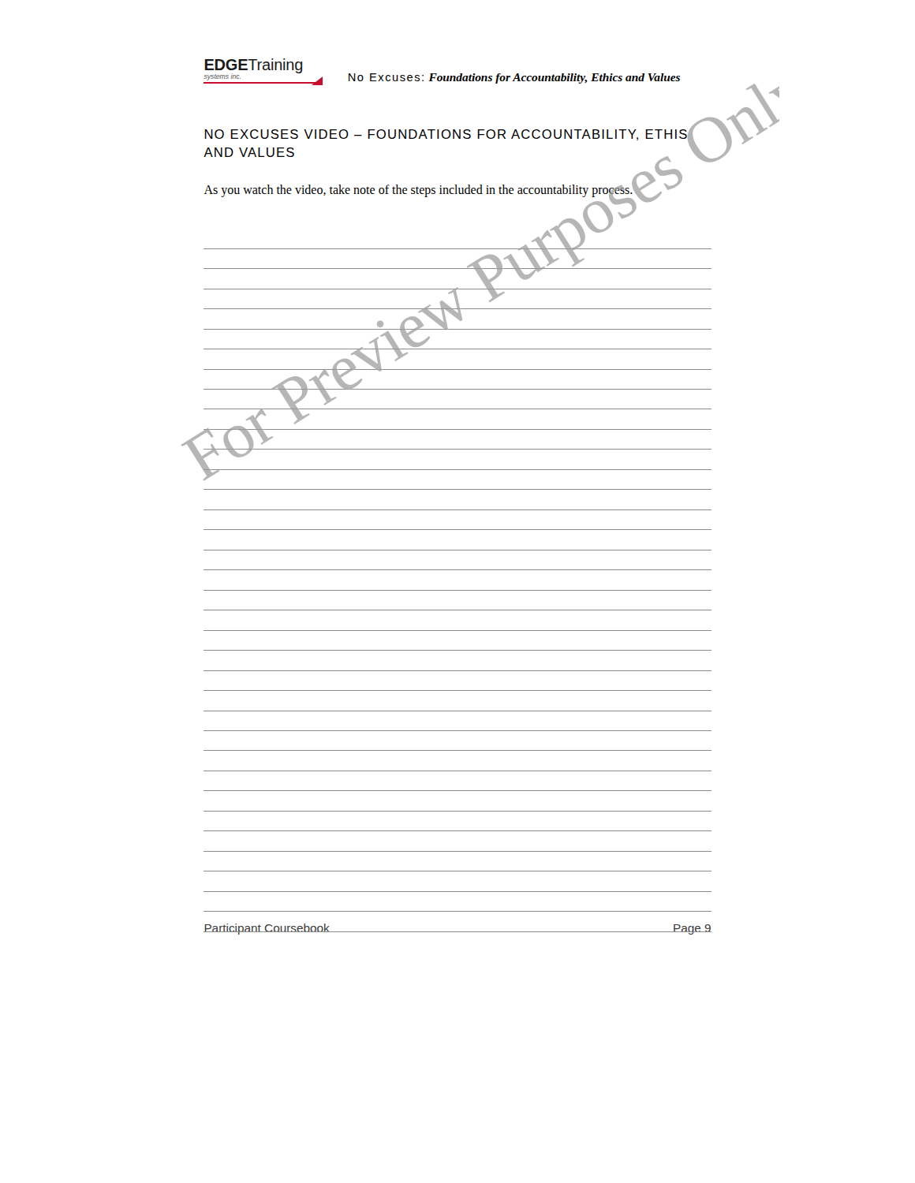EDGE Training
systems inc.
No Excuses: Foundations for Accountability, Ethics and Values
NO EXCUSES VIDEO – FOUNDATIONS FOR ACCOUNTABILITY, ETHIS AND VALUES
As you watch the video, take note of the steps included in the accountability process.
For Preview Purposes Only
Participant Coursebook
Page 9